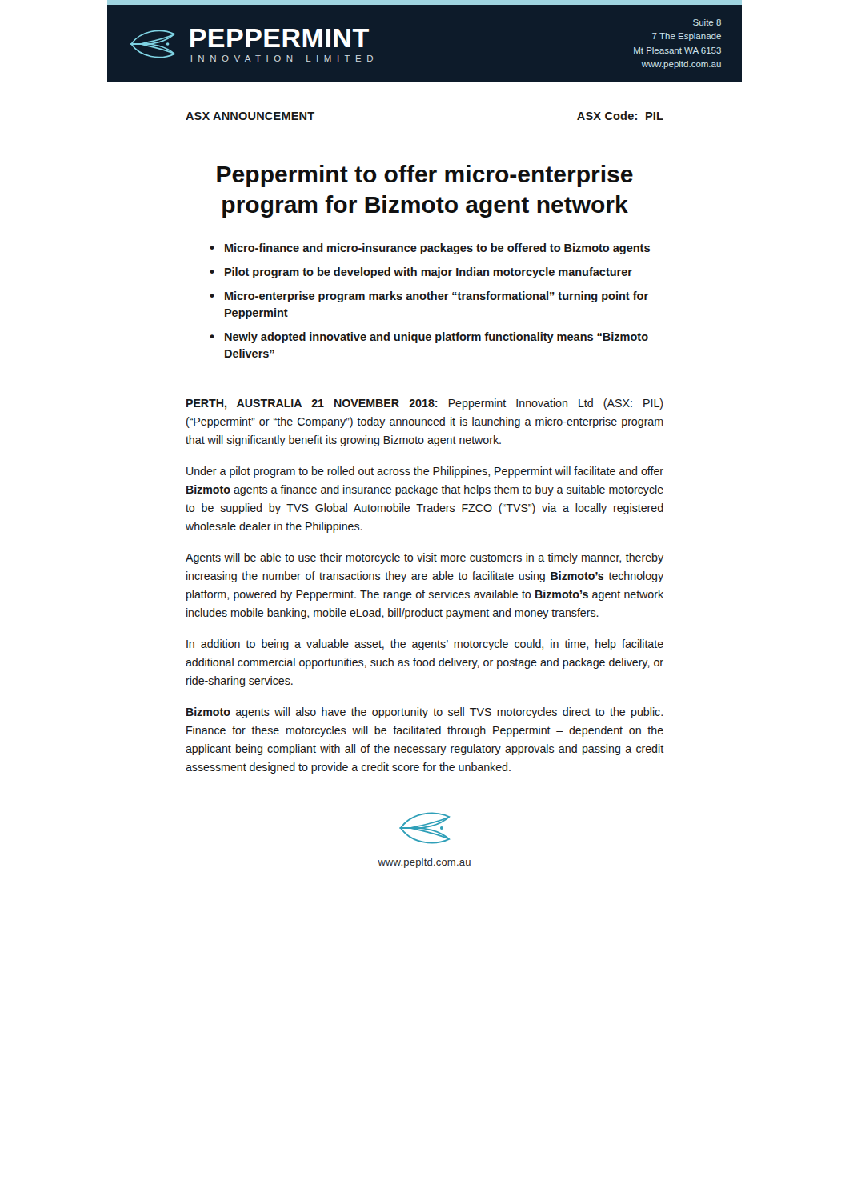PEPPERMINT INNOVATION LIMITED
Suite 8
7 The Esplanade
Mt Pleasant WA 6153
www.pepltd.com.au
ASX ANNOUNCEMENT ASX Code: PIL
Peppermint to offer micro-enterprise program for Bizmoto agent network
Micro-finance and micro-insurance packages to be offered to Bizmoto agents
Pilot program to be developed with major Indian motorcycle manufacturer
Micro-enterprise program marks another “transformational” turning point for Peppermint
Newly adopted innovative and unique platform functionality means “Bizmoto Delivers”
PERTH, AUSTRALIA 21 NOVEMBER 2018: Peppermint Innovation Ltd (ASX: PIL) (“Peppermint” or “the Company”) today announced it is launching a micro-enterprise program that will significantly benefit its growing Bizmoto agent network.
Under a pilot program to be rolled out across the Philippines, Peppermint will facilitate and offer Bizmoto agents a finance and insurance package that helps them to buy a suitable motorcycle to be supplied by TVS Global Automobile Traders FZCO (“TVS”) via a locally registered wholesale dealer in the Philippines.
Agents will be able to use their motorcycle to visit more customers in a timely manner, thereby increasing the number of transactions they are able to facilitate using Bizmoto’s technology platform, powered by Peppermint. The range of services available to Bizmoto’s agent network includes mobile banking, mobile eLoad, bill/product payment and money transfers.
In addition to being a valuable asset, the agents’ motorcycle could, in time, help facilitate additional commercial opportunities, such as food delivery, or postage and package delivery, or ride-sharing services.
Bizmoto agents will also have the opportunity to sell TVS motorcycles direct to the public. Finance for these motorcycles will be facilitated through Peppermint – dependent on the applicant being compliant with all of the necessary regulatory approvals and passing a credit assessment designed to provide a credit score for the unbanked.
www.pepltd.com.au